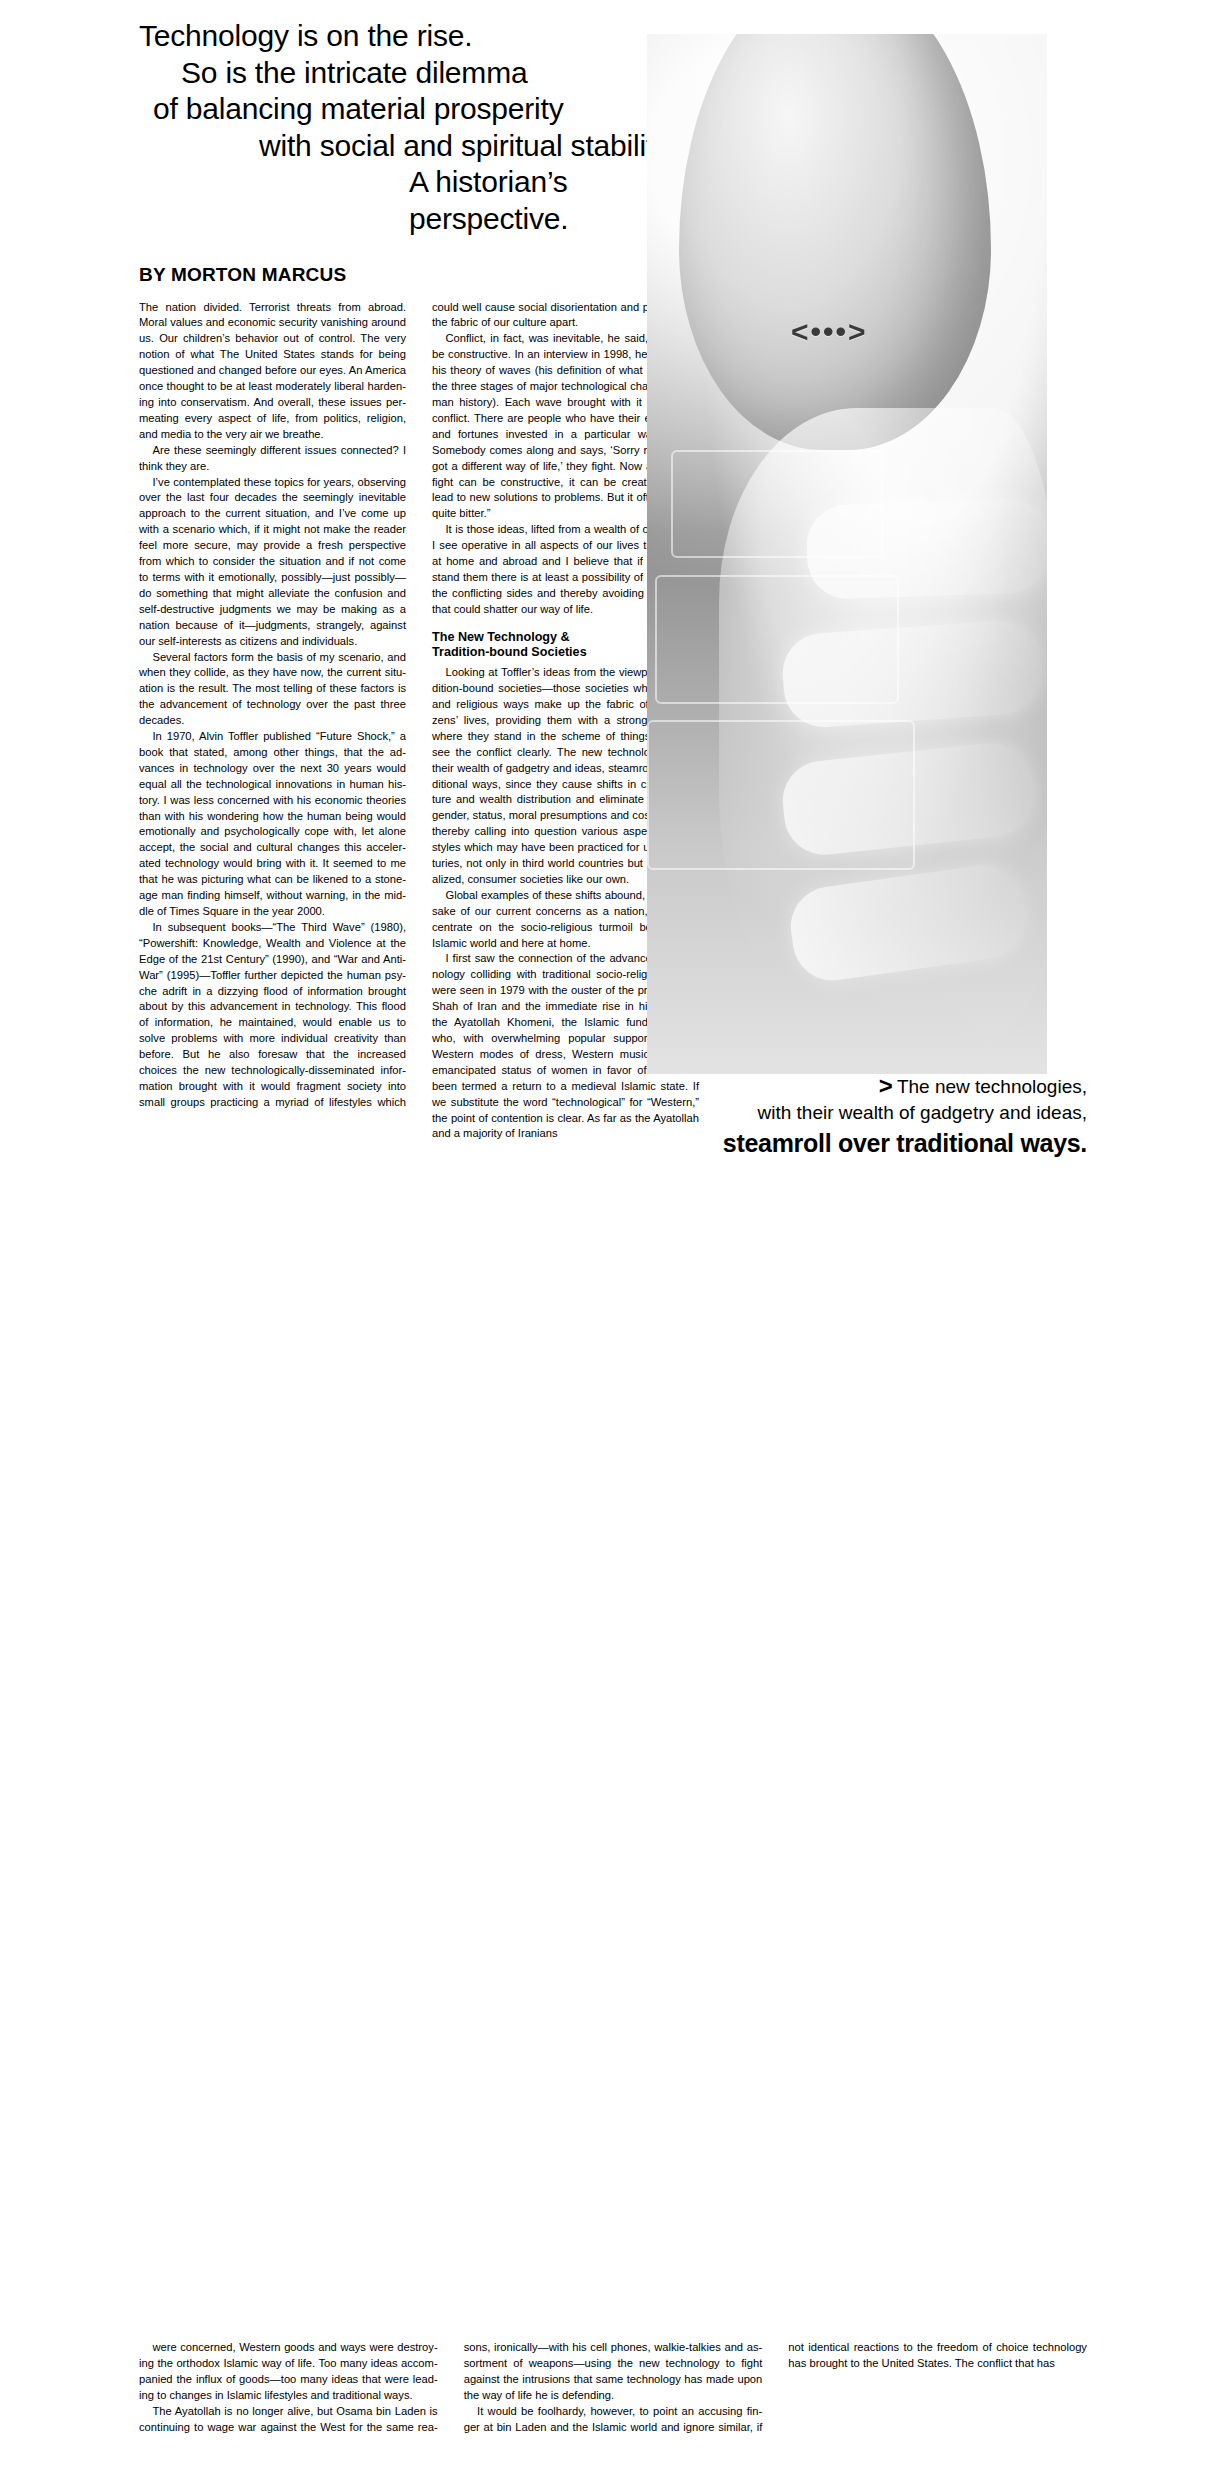<•••>
Technology is on the rise. So is the intricate dilemma of balancing material prosperity with social and spiritual stability. A historian’s perspective.
BY MORTON MARCUS
The nation divided. Terrorist threats from abroad. Moral values and economic security vanishing around us. Our children’s behavior out of control. The very notion of what The United States stands for being questioned and changed before our eyes. An America once thought to be at least moderately liberal hardening into conservatism. And overall, these issues permeating every aspect of life, from politics, religion, and media to the very air we breathe.
Are these seemingly different issues connected? I think they are.
I’ve contemplated these topics for years, observing over the last four decades the seemingly inevitable approach to the current situation, and I’ve come up with a scenario which, if it might not make the reader feel more secure, may provide a fresh perspective from which to consider the situation and if not come to terms with it emotionally, possibly—just possibly—do something that might alleviate the confusion and self-destructive judgments we may be making as a nation because of it—judgments, strangely, against our self-interests as citizens and individuals.
Several factors form the basis of my scenario, and when they collide, as they have now, the current situation is the result. The most telling of these factors is the advancement of technology over the past three decades.
In 1970, Alvin Toffler published “Future Shock,” a book that stated, among other things, that the advances in technology over the next 30 years would equal all the technological innovations in human history. I was less concerned with his economic theories than with his wondering how the human being would emotionally and psychologically cope with, let alone accept, the social and cultural changes this accelerated technology would bring with it. It seemed to me that he was picturing what can be likened to a stone-age man finding himself, without warning, in the middle of Times Square in the year 2000.
In subsequent books—“The Third Wave” (1980), “Powershift: Knowledge, Wealth and Violence at the Edge of the 21st Century” (1990), and “War and Anti-War” (1995)—Toffler further depicted the human psyche adrift in a dizzying flood of information brought about by this advancement in technology. This flood of information, he maintained, would enable us to solve problems with more individual creativity than before. But he also foresaw that the increased choices the new techno­logically-disseminated information brought with it would fragment society into small groups practicing a myriad of lifestyles which could well cause social disorientation and possibly rip the fabric of our culture apart.
Conflict, in fact, was inevitable, he said, but could be constructive. In an interview in 1998, he explained his theory of waves (his definition of what he saw as the three stages of major technological change in human history). Each wave brought with it “people in conflict. There are people who have their entire lives and fortunes invested in a particular way of life. Somebody comes along and says, ‘Sorry now, we’ve got a different way of life,’ they fight. Now again, that fight can be constructive, it can be creative, it can lead to new solutions to problems. But it often can be quite bitter.”
It is those ideas, lifted from a wealth of others, that I see operative in all aspects of our lives today, both at home and abroad and I believe that if we understand them there is at least a possibility of integrating the conflicting sides and thereby avoiding a struggle that could shatter our way of life.
The New Technology &
Tradition-bound Societies
Looking at Toffler’s ideas from the viewpoint of tradition-bound societies—those societies whose social and religious ways make up the fabric of their citizens’ lives, providing them with a strong sense of where they stand in the scheme of things—we can see the conflict clearly. The new technologies, with their wealth of gadgetry and ideas, steamroll over traditional ways, since they cause shifts in class structure and wealth distribution and eliminate notions of gender, status, moral presumptions and cosmic order, thereby calling into question various aspects of lifestyles which may have been practiced for untold centuries, not only in third world countries but in industrialized, consumer societies like our own.
Global examples of these shifts abound, but for the sake of our current concerns as a nation, let’s concentrate on the socio-religious turmoil both in the Islamic world and here at home.
I first saw the connection of the advances in technology colliding with traditional socio-religious ways were seen in 1979 with the ouster of the pro-Western Shah of Iran and the immediate rise in his place of the Ayatollah Khomeni, the Islamic fundamentalist who, with overwhelming popular support, banned Western modes of dress, Western music, and the emancipated status of women in favor of what has been termed a return to a medieval Islamic state. If we substitute the word “technological” for “Western,” the point of contention is clear. As far as the Ayatollah and a majority of Iranians
>The new technologies,
with their wealth of gadgetry and ideas,
steamroll over traditional ways.
were concerned, Western goods and ways were destroying the orthodox Islamic way of life. Too many ideas accompanied the influx of goods—too many ideas that were leading to changes in Islamic lifestyles and traditional ways.
The Ayatollah is no longer alive, but Osama bin Laden is continuing to wage war against the West for the same reasons, ironically—with his cell phones, walkie-talkies and assortment of weapons—using the new technology to fight against the intrusions that same technology has made upon the way of life he is defending.
It would be foolhardy, however, to point an accusing finger at bin Laden and the Islamic world and ignore similar, if not identical reactions to the freedom of choice technology has brought to the United States. The conflict that has